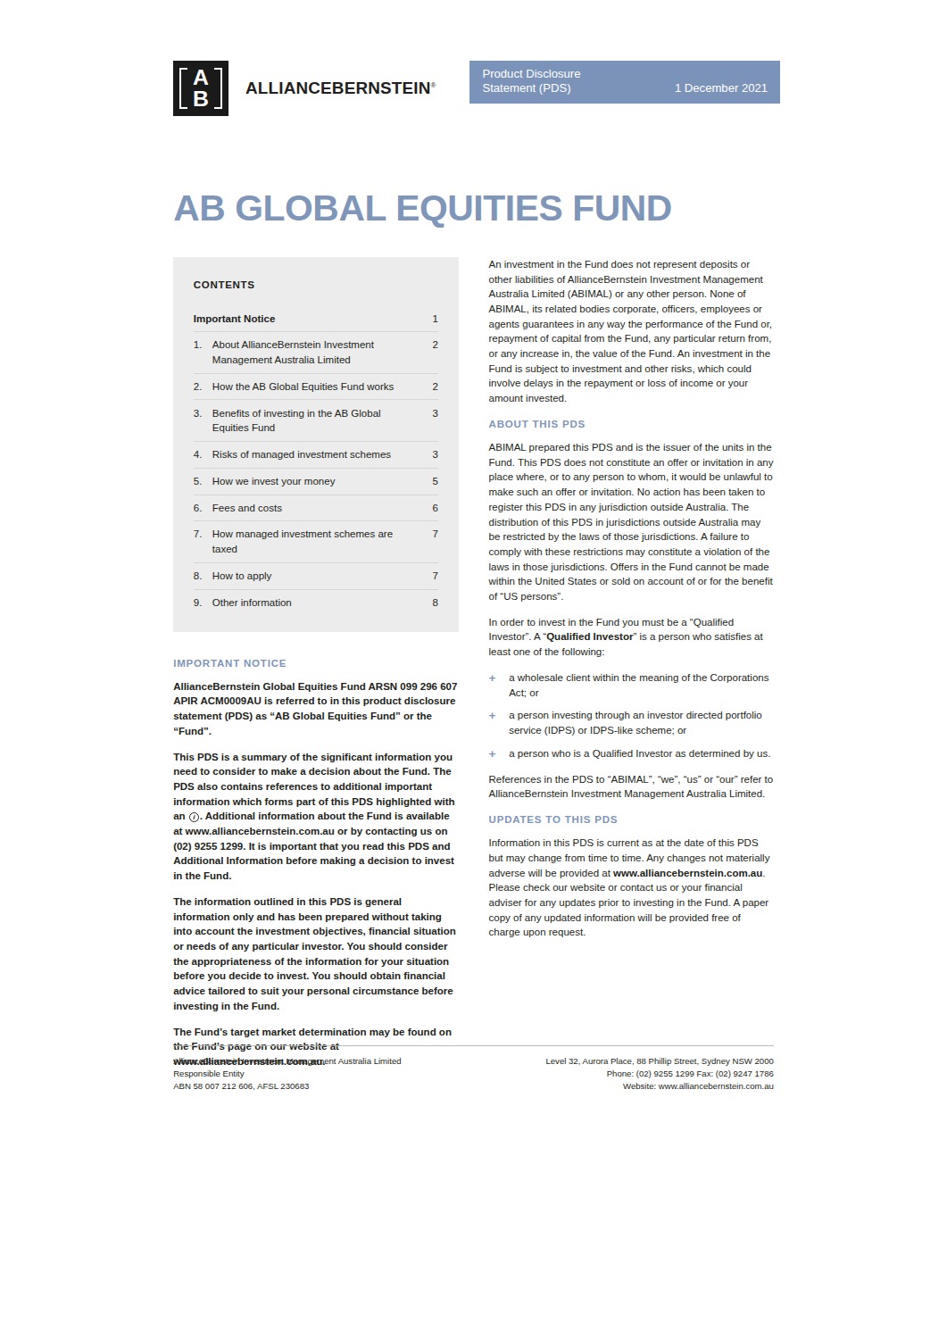AB
AllianceBernstein®
Product Disclosure
Statement (PDS)
1 December 2021
AB Global Equities Fund
Contents
Important Notice 1
1. About AllianceBernstein Investment Management Australia Limited 2
2. How the AB Global Equities Fund works 2
3. Benefits of investing in the AB Global Equities Fund 3
4. Risks of managed investment schemes 3
5. How we invest your money 5
6. Fees and costs 6
7. How managed investment schemes are taxed 7
8. How to apply 7
9. Other information 8
Important Notice
AllianceBernstein Global Equities Fund ARSN 099 296 607 APIR ACM0009AU is referred to in this product disclosure statement (PDS) as “AB Global Equities Fund” or the “Fund”.
This PDS is a summary of the significant information you need to consider to make a decision about the Fund. The PDS also contains references to additional important information which forms part of this PDS highlighted with an i. Additional information about the Fund is available at www.alliancebernstein.com.au or by contacting us on (02) 9255 1299. It is important that you read this PDS and Additional Information before making a decision to invest in the Fund.
The information outlined in this PDS is general information only and has been prepared without taking into account the investment objectives, financial situation or needs of any particular investor. You should consider the appropriateness of the information for your situation before you decide to invest. You should obtain financial advice tailored to suit your personal circumstance before investing in the Fund.
The Fund’s target market determination may be found on the Fund’s page on our website at www.alliancebernstein.com.au.
An investment in the Fund does not represent deposits or other liabilities of AllianceBernstein Investment Management Australia Limited (ABIMAL) or any other person. None of ABIMAL, its related bodies corporate, officers, employees or agents guarantees in any way the performance of the Fund or, repayment of capital from the Fund, any particular return from, or any increase in, the value of the Fund. An investment in the Fund is subject to investment and other risks, which could involve delays in the repayment or loss of income or your amount invested.
About this PDS
ABIMAL prepared this PDS and is the issuer of the units in the Fund. This PDS does not constitute an offer or invitation in any place where, or to any person to whom, it would be unlawful to make such an offer or invitation. No action has been taken to register this PDS in any jurisdiction outside Australia. The distribution of this PDS in jurisdictions outside Australia may be restricted by the laws of those jurisdictions. A failure to comply with these restrictions may constitute a violation of the laws in those jurisdictions. Offers in the Fund cannot be made within the United States or sold on account of or for the benefit of “US persons”.
In order to invest in the Fund you must be a “Qualified Investor”. A “Qualified Investor” is a person who satisfies at least one of the following:
a wholesale client within the meaning of the Corporations Act; or
a person investing through an investor directed portfolio service (IDPS) or IDPS-like scheme; or
a person who is a Qualified Investor as determined by us.
References in the PDS to “ABIMAL”, “we”, “us” or “our” refer to AllianceBernstein Investment Management Australia Limited.
Updates to this PDS
Information in this PDS is current as at the date of this PDS but may change from time to time. Any changes not materially adverse will be provided at www.alliancebernstein.com.au. Please check our website or contact us or your financial adviser for any updates prior to investing in the Fund. A paper copy of any updated information will be provided free of charge upon request.
AllianceBernstein Investment Management Australia Limited
Responsible Entity
ABN 58 007 212 606, AFSL 230683
Level 32, Aurora Place, 88 Phillip Street, Sydney NSW 2000
Phone: (02) 9255 1299 Fax: (02) 9247 1786
Website: www.alliancebernstein.com.au